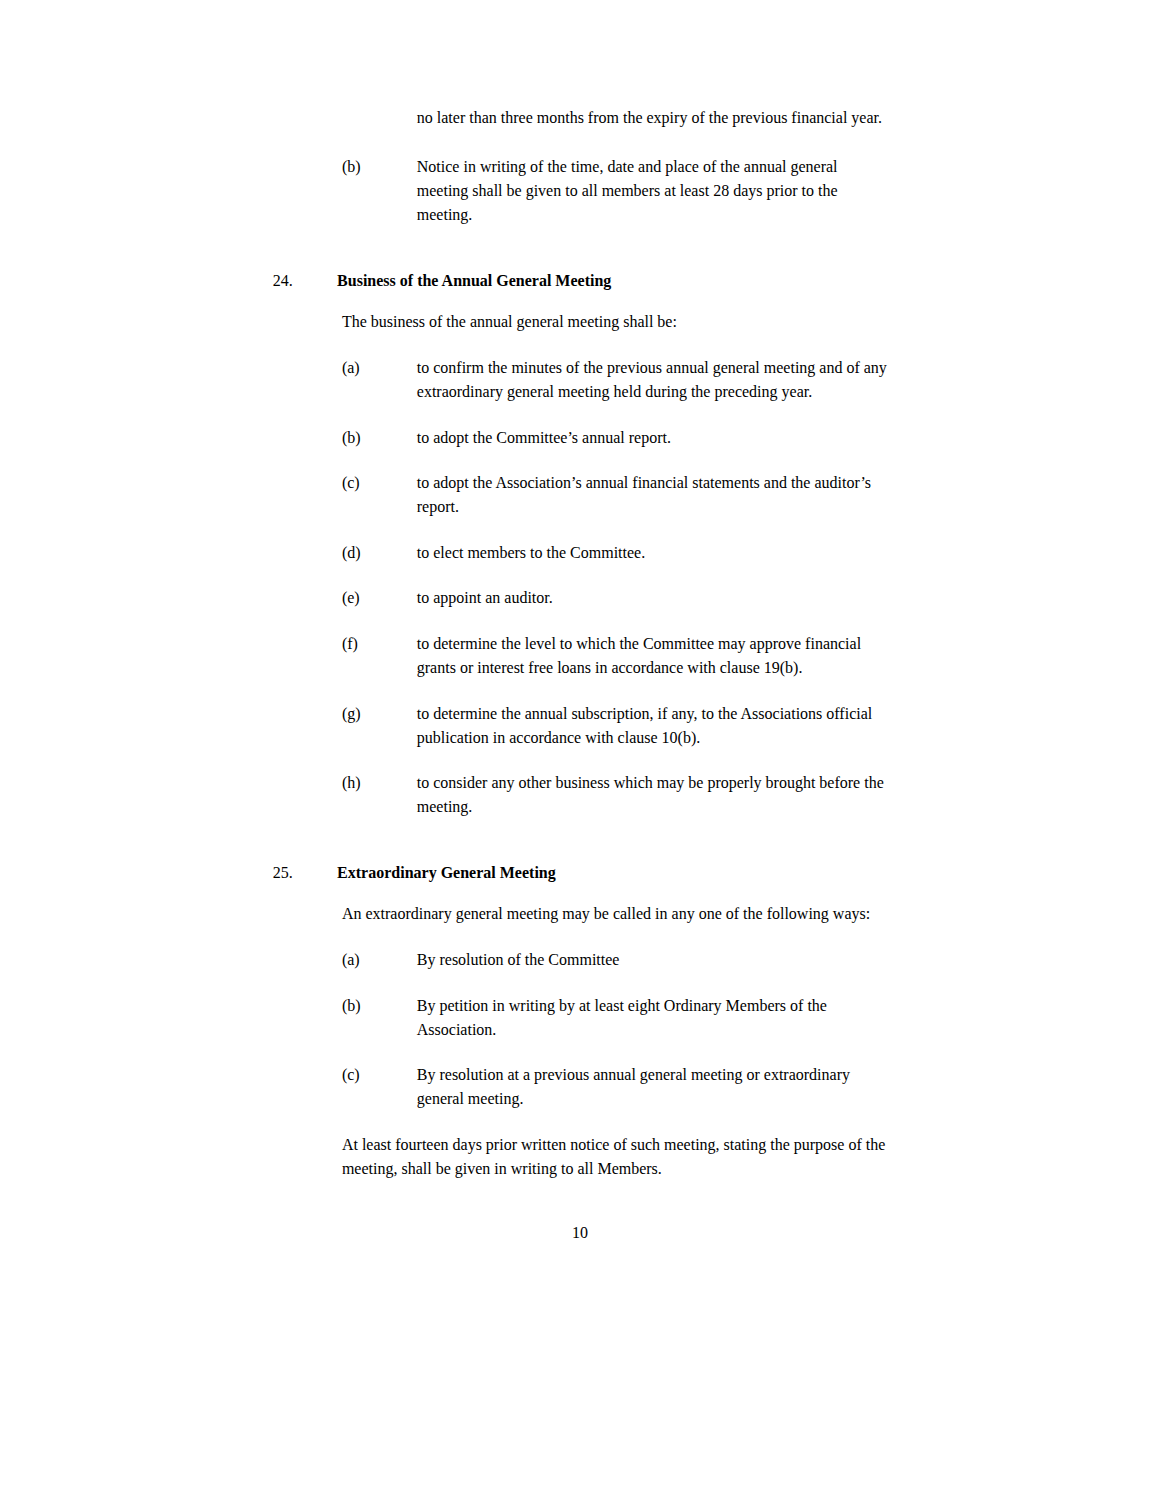no later than three months from the expiry of the previous financial year.
(b) Notice in writing of the time, date and place of the annual general meeting shall be given to all members at least 28 days prior to the meeting.
24. Business of the Annual General Meeting
The business of the annual general meeting shall be:
(a) to confirm the minutes of the previous annual general meeting and of any extraordinary general meeting held during the preceding year.
(b) to adopt the Committee’s annual report.
(c) to adopt the Association’s annual financial statements and the auditor’s report.
(d) to elect members to the Committee.
(e) to appoint an auditor.
(f) to determine the level to which the Committee may approve financial grants or interest free loans in accordance with clause 19(b).
(g) to determine the annual subscription, if any, to the Associations official publication in accordance with clause 10(b).
(h) to consider any other business which may be properly brought before the meeting.
25. Extraordinary General Meeting
An extraordinary general meeting may be called in any one of the following ways:
(a) By resolution of the Committee
(b) By petition in writing by at least eight Ordinary Members of the Association.
(c) By resolution at a previous annual general meeting or extraordinary general meeting.
At least fourteen days prior written notice of such meeting, stating the purpose of the meeting, shall be given in writing to all Members.
10